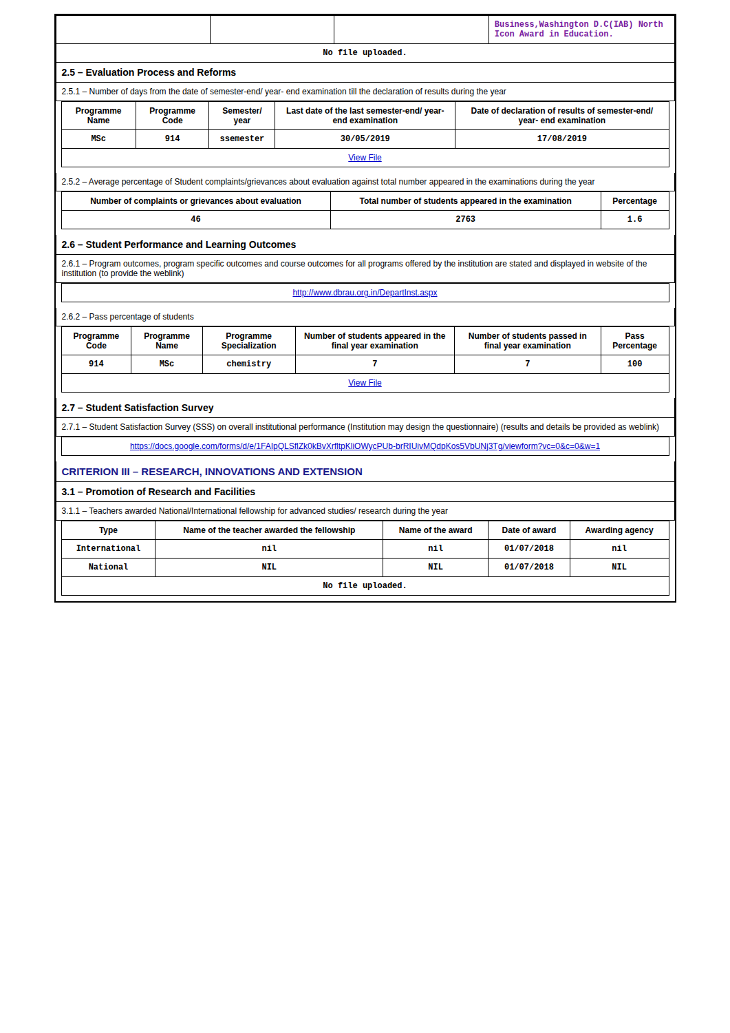| | | | Business,Washington D.C(IAB) North Icon Award in Education. |
| No file uploaded. |
2.5 – Evaluation Process and Reforms
2.5.1 – Number of days from the date of semester-end/ year- end examination till the declaration of results during the year
| Programme Name | Programme Code | Semester/ year | Last date of the last semester-end/ year-end examination | Date of declaration of results of semester-end/ year- end examination |
| --- | --- | --- | --- | --- |
| MSc | 914 | ssemester | 30/05/2019 | 17/08/2019 |
| View File |
2.5.2 – Average percentage of Student complaints/grievances about evaluation against total number appeared in the examinations during the year
| Number of complaints or grievances about evaluation | Total number of students appeared in the examination | Percentage |
| --- | --- | --- |
| 46 | 2763 | 1.6 |
2.6 – Student Performance and Learning Outcomes
2.6.1 – Program outcomes, program specific outcomes and course outcomes for all programs offered by the institution are stated and displayed in website of the institution (to provide the weblink)
| http://www.dbrau.org.in/DepartInst.aspx |
2.6.2 – Pass percentage of students
| Programme Code | Programme Name | Programme Specialization | Number of students appeared in the final year examination | Number of students passed in final year examination | Pass Percentage |
| --- | --- | --- | --- | --- | --- |
| 914 | MSc | chemistry | 7 | 7 | 100 |
| View File |
2.7 – Student Satisfaction Survey
2.7.1 – Student Satisfaction Survey (SSS) on overall institutional performance (Institution may design the questionnaire) (results and details be provided as weblink)
| https://docs.google.com/forms/d/e/1FAIpQLSflZk0kBvXrfltpKliOWycPUb-brRIUivMQdpKos5VbUNj3Tg/viewform?vc=0&c=0&w=1 |
CRITERION III – RESEARCH, INNOVATIONS AND EXTENSION
3.1 – Promotion of Research and Facilities
3.1.1 – Teachers awarded National/International fellowship for advanced studies/ research during the year
| Type | Name of the teacher awarded the fellowship | Name of the award | Date of award | Awarding agency |
| --- | --- | --- | --- | --- |
| International | nil | nil | 01/07/2018 | nil |
| National | NIL | NIL | 01/07/2018 | NIL |
| No file uploaded. |